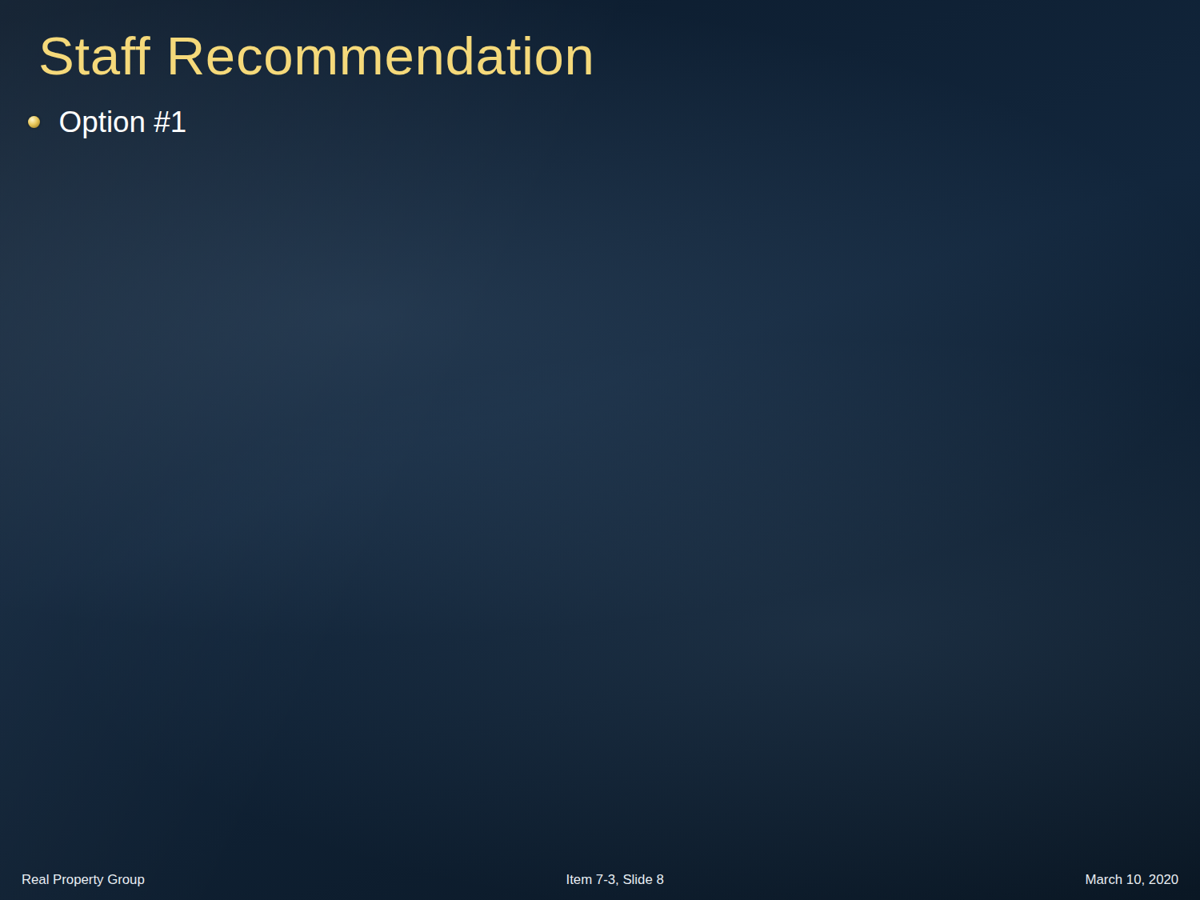Staff Recommendation
Option #1
Real Property Group
Item 7-3, Slide 8
March 10, 2020